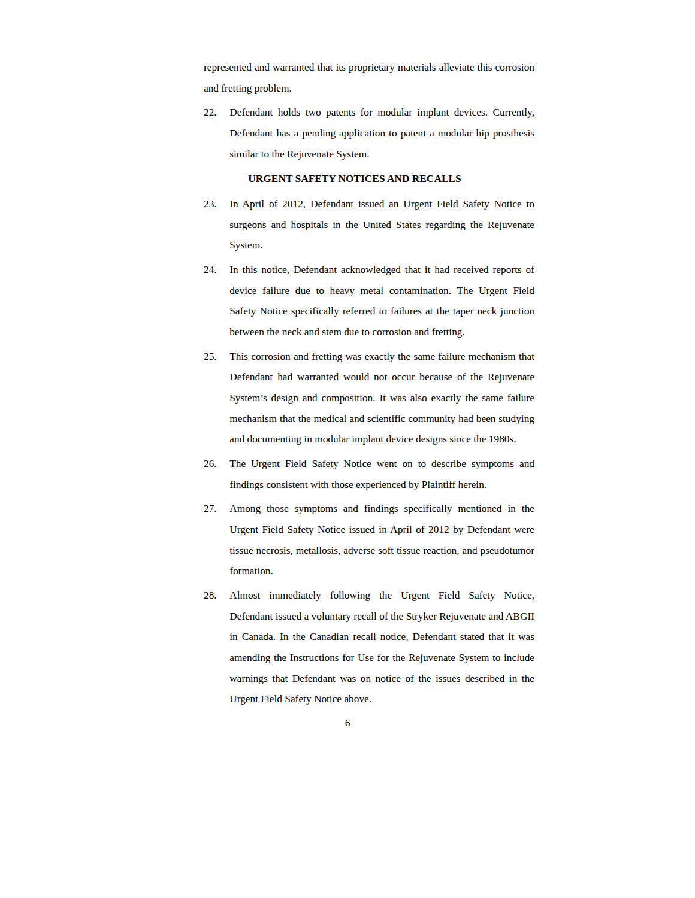represented and warranted that its proprietary materials alleviate this corrosion and fretting problem.
Defendant holds two patents for modular implant devices. Currently, Defendant has a pending application to patent a modular hip prosthesis similar to the Rejuvenate System.
URGENT SAFETY NOTICES AND RECALLS
In April of 2012, Defendant issued an Urgent Field Safety Notice to surgeons and hospitals in the United States regarding the Rejuvenate System.
In this notice, Defendant acknowledged that it had received reports of device failure due to heavy metal contamination. The Urgent Field Safety Notice specifically referred to failures at the taper neck junction between the neck and stem due to corrosion and fretting.
This corrosion and fretting was exactly the same failure mechanism that Defendant had warranted would not occur because of the Rejuvenate System’s design and composition. It was also exactly the same failure mechanism that the medical and scientific community had been studying and documenting in modular implant device designs since the 1980s.
The Urgent Field Safety Notice went on to describe symptoms and findings consistent with those experienced by Plaintiff herein.
Among those symptoms and findings specifically mentioned in the Urgent Field Safety Notice issued in April of 2012 by Defendant were tissue necrosis, metallosis, adverse soft tissue reaction, and pseudotumor formation.
Almost immediately following the Urgent Field Safety Notice, Defendant issued a voluntary recall of the Stryker Rejuvenate and ABGII in Canada. In the Canadian recall notice, Defendant stated that it was amending the Instructions for Use for the Rejuvenate System to include warnings that Defendant was on notice of the issues described in the Urgent Field Safety Notice above.
6